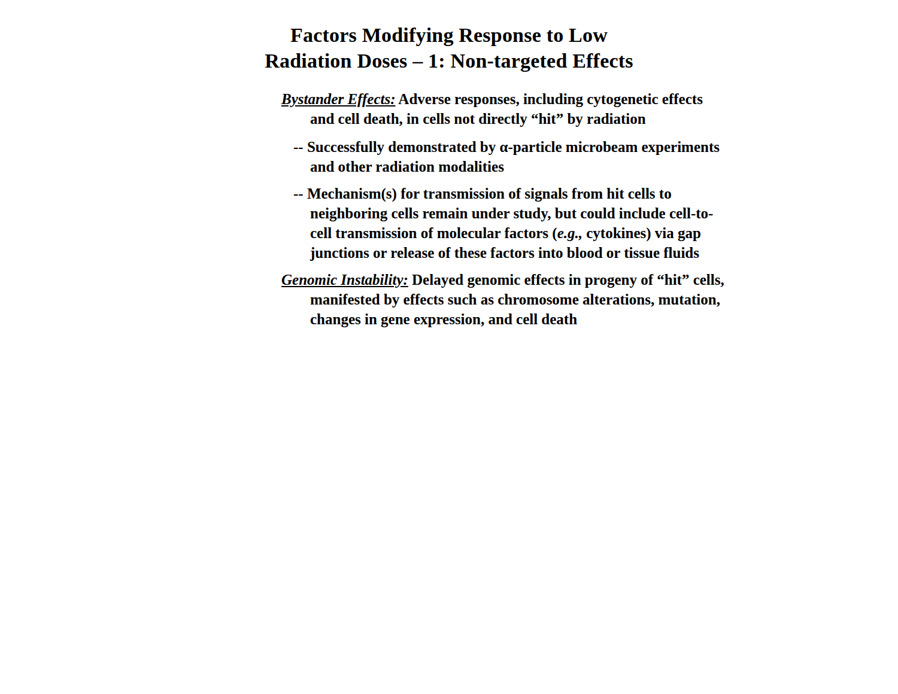Factors Modifying Response to Low
Radiation Doses – 1: Non-targeted Effects
Bystander Effects: Adverse responses, including cytogenetic effects and cell death, in cells not directly “hit” by radiation
-- Successfully demonstrated by α-particle microbeam experiments and other radiation modalities
-- Mechanism(s) for transmission of signals from hit cells to neighboring cells remain under study, but could include cell-to-cell transmission of molecular factors (e.g., cytokines) via gap junctions or release of these factors into blood or tissue fluids
Genomic Instability: Delayed genomic effects in progeny of “hit” cells, manifested by effects such as chromosome alterations, mutation, changes in gene expression, and cell death